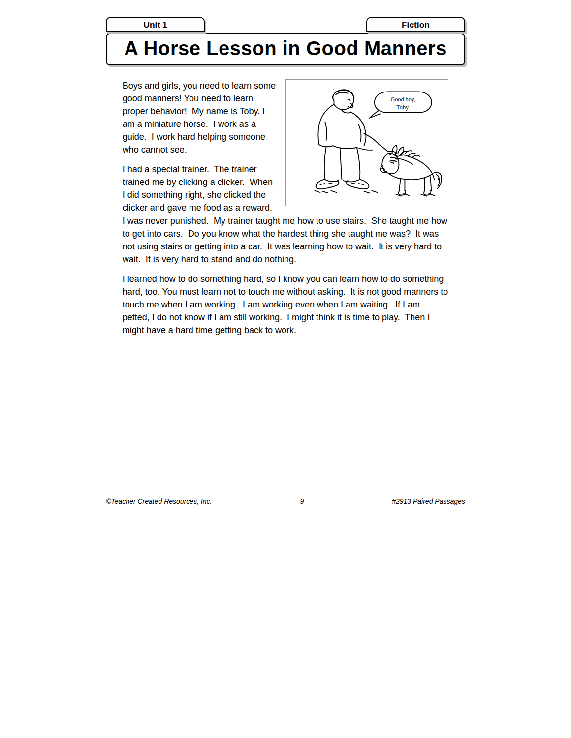Unit 1
Fiction
A Horse Lesson in Good Manners
Good boy, Toby.
Boys and girls, you need to learn some good manners! You need to learn proper behavior! My name is Toby. I am a miniature horse. I work as a guide. I work hard helping someone who cannot see.
I had a special trainer. The trainer trained me by clicking a clicker. When I did something right, she clicked the clicker and gave me food as a reward. I was never punished. My trainer taught me how to use stairs. She taught me how to get into cars. Do you know what the hardest thing she taught me was? It was not using stairs or getting into a car. It was learning how to wait. It is very hard to wait. It is very hard to stand and do nothing.
I learned how to do something hard, so I know you can learn how to do something hard, too. You must learn not to touch me without asking. It is not good manners to touch me when I am working. I am working even when I am waiting. If I am petted, I do not know if I am still working. I might think it is time to play. Then I might have a hard time getting back to work.
©Teacher Created Resources, Inc.
9
#2913 Paired Passages